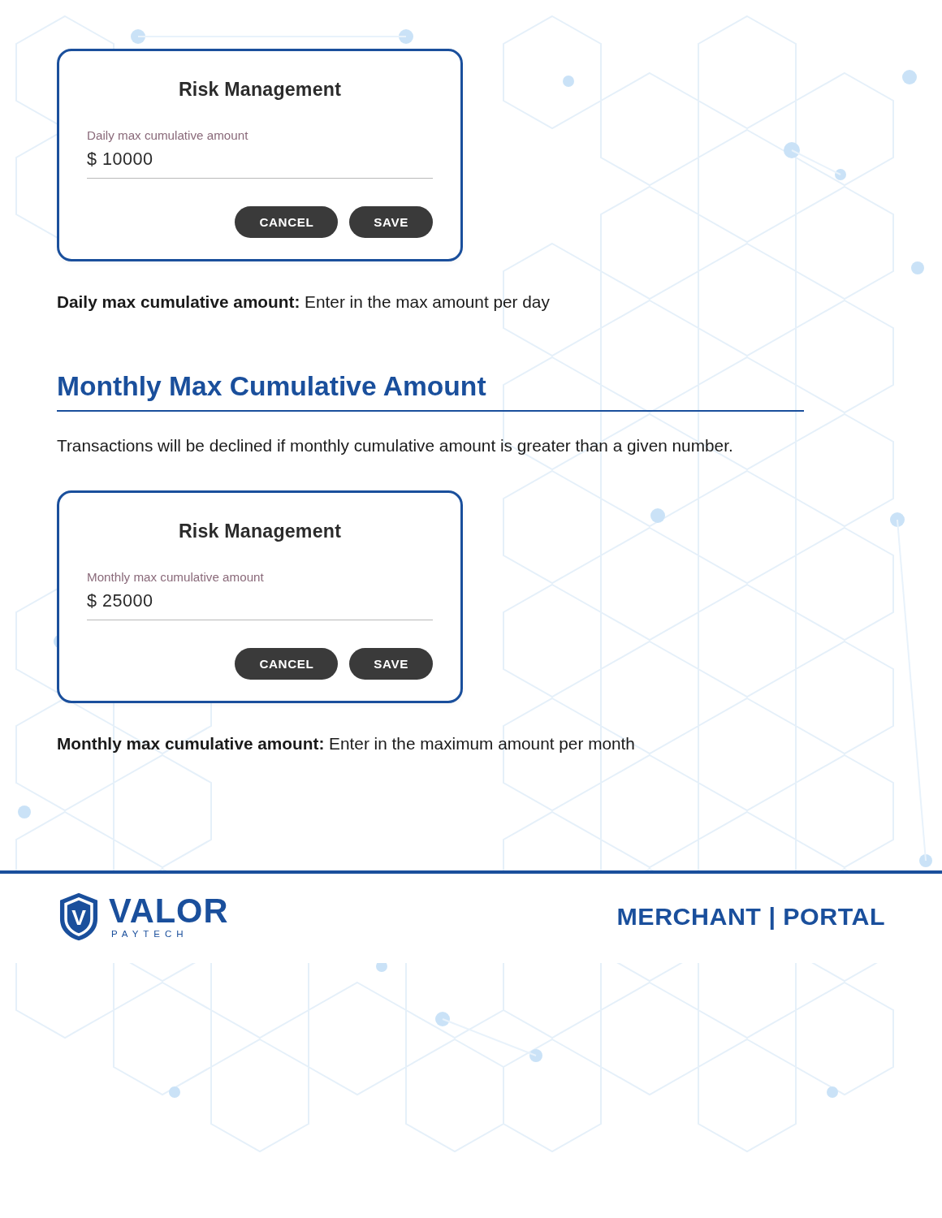Risk Management
Daily max cumulative amount
$ 10000
CANCEL SAVE
Daily max cumulative amount: Enter in the max amount per day
Monthly Max Cumulative Amount
Transactions will be declined if monthly cumulative amount is greater than a given number.
Risk Management
Monthly max cumulative amount
$ 25000
CANCEL SAVE
Monthly max cumulative amount: Enter in the maximum amount per month
V VALOR PAYTECH
MERCHANT | PORTAL